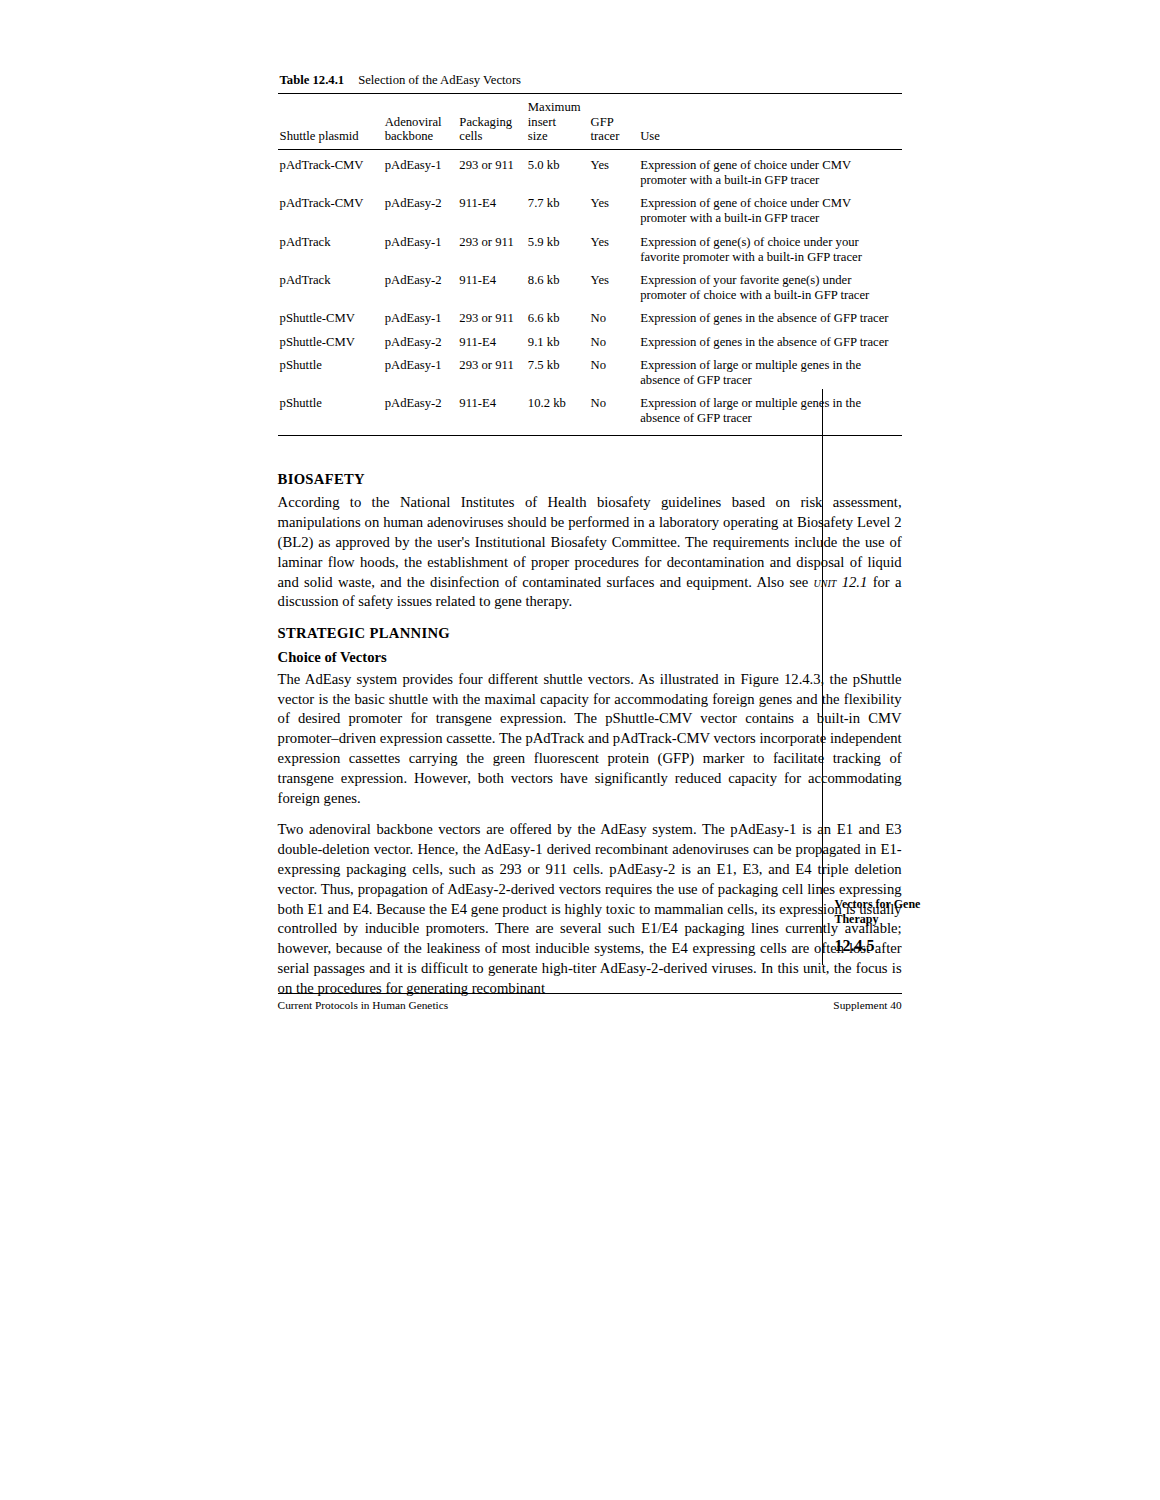Table 12.4.1 Selection of the AdEasy Vectors
| Shuttle plasmid | Adenoviral backbone | Packaging cells | Maximum insert size | GFP tracer | Use |
| --- | --- | --- | --- | --- | --- |
| pAdTrack-CMV | pAdEasy-1 | 293 or 911 | 5.0 kb | Yes | Expression of gene of choice under CMV promoter with a built-in GFP tracer |
| pAdTrack-CMV | pAdEasy-2 | 911-E4 | 7.7 kb | Yes | Expression of gene of choice under CMV promoter with a built-in GFP tracer |
| pAdTrack | pAdEasy-1 | 293 or 911 | 5.9 kb | Yes | Expression of gene(s) of choice under your favorite promoter with a built-in GFP tracer |
| pAdTrack | pAdEasy-2 | 911-E4 | 8.6 kb | Yes | Expression of your favorite gene(s) under promoter of choice with a built-in GFP tracer |
| pShuttle-CMV | pAdEasy-1 | 293 or 911 | 6.6 kb | No | Expression of genes in the absence of GFP tracer |
| pShuttle-CMV | pAdEasy-2 | 911-E4 | 9.1 kb | No | Expression of genes in the absence of GFP tracer |
| pShuttle | pAdEasy-1 | 293 or 911 | 7.5 kb | No | Expression of large or multiple genes in the absence of GFP tracer |
| pShuttle | pAdEasy-2 | 911-E4 | 10.2 kb | No | Expression of large or multiple genes in the absence of GFP tracer |
BIOSAFETY
According to the National Institutes of Health biosafety guidelines based on risk assessment, manipulations on human adenoviruses should be performed in a laboratory operating at Biosafety Level 2 (BL2) as approved by the user's Institutional Biosafety Committee. The requirements include the use of laminar flow hoods, the establishment of proper procedures for decontamination and disposal of liquid and solid waste, and the disinfection of contaminated surfaces and equipment. Also see unit 12.1 for a discussion of safety issues related to gene therapy.
STRATEGIC PLANNING
Choice of Vectors
The AdEasy system provides four different shuttle vectors. As illustrated in Figure 12.4.3, the pShuttle vector is the basic shuttle with the maximal capacity for accommodating foreign genes and the flexibility of desired promoter for transgene expression. The pShuttle-CMV vector contains a built-in CMV promoter–driven expression cassette. The pAdTrack and pAdTrack-CMV vectors incorporate independent expression cassettes carrying the green fluorescent protein (GFP) marker to facilitate tracking of transgene expression. However, both vectors have significantly reduced capacity for accommodating foreign genes.
Two adenoviral backbone vectors are offered by the AdEasy system. The pAdEasy-1 is an E1 and E3 double-deletion vector. Hence, the AdEasy-1 derived recombinant adenoviruses can be propagated in E1-expressing packaging cells, such as 293 or 911 cells. pAdEasy-2 is an E1, E3, and E4 triple deletion vector. Thus, propagation of AdEasy-2-derived vectors requires the use of packaging cell lines expressing both E1 and E4. Because the E4 gene product is highly toxic to mammalian cells, its expression is usually controlled by inducible promoters. There are several such E1/E4 packaging lines currently available; however, because of the leakiness of most inducible systems, the E4 expressing cells are often lost after serial passages and it is difficult to generate high-titer AdEasy-2-derived viruses. In this unit, the focus is on the procedures for generating recombinant
Vectors for Gene
Therapy
12.4.5
Current Protocols in Human Genetics Supplement 40